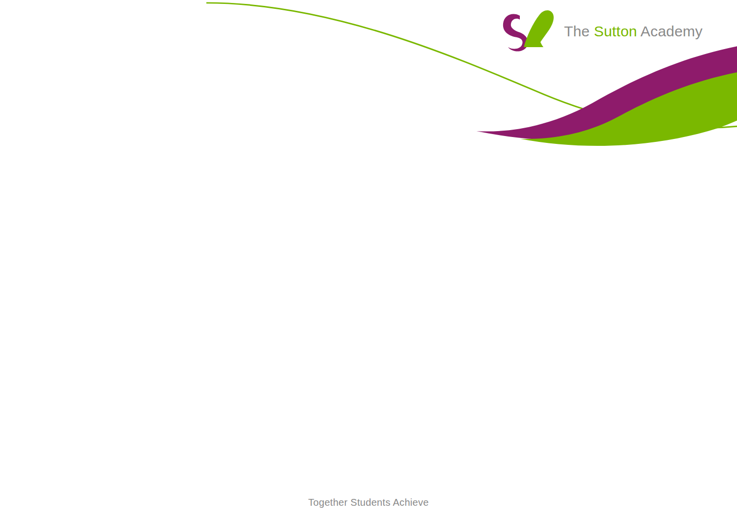The Sutton Academy
Together Students Achieve